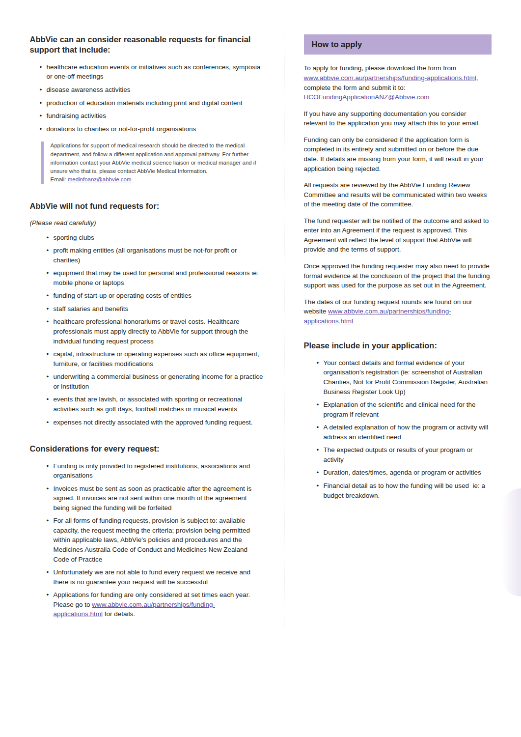AbbVie can an consider reasonable requests for financial support that include:
healthcare education events or initiatives such as conferences, symposia or one-off meetings
disease awareness activities
production of education materials including print and digital content
fundraising activities
donations to charities or not-for-profit organisations
Applications for support of medical research should be directed to the medical department, and follow a different application and approval pathway. For further information contact your AbbVie medical science liaison or medical manager and if unsure who that is, please contact AbbVie Medical Information.
Email: medinfoanz@abbvie.com
AbbVie will not fund requests for:
(Please read carefully)
sporting clubs
profit making entities (all organisations must be not-for profit or charities)
equipment that may be used for personal and professional reasons ie: mobile phone or laptops
funding of start-up or operating costs of entities
staff salaries and benefits
healthcare professional honorariums or travel costs. Healthcare professionals must apply directly to AbbVie for support through the individual funding request process
capital, infrastructure or operating expenses such as office equipment, furniture, or facilities modifications
underwriting a commercial business or generating income for a practice or institution
events that are lavish, or associated with sporting or recreational activities such as golf days, football matches or musical events
expenses not directly associated with the approved funding request.
Considerations for every request:
Funding is only provided to registered institutions, associations and organisations
Invoices must be sent as soon as practicable after the agreement is signed. If invoices are not sent within one month of the agreement being signed the funding will be forfeited
For all forms of funding requests, provision is subject to: available capacity, the request meeting the criteria; provision being permitted within applicable laws, AbbVie's policies and procedures and the Medicines Australia Code of Conduct and Medicines New Zealand Code of Practice
Unfortunately we are not able to fund every request we receive and there is no guarantee your request will be successful
Applications for funding are only considered at set times each year. Please go to www.abbvie.com.au/partnerships/funding-applications.html for details.
How to apply
To apply for funding, please download the form from www.abbvie.com.au/partnerships/funding-applications.html, complete the form and submit it to: HCOFundingApplicationANZ@Abbvie.com
If you have any supporting documentation you consider relevant to the application you may attach this to your email.
Funding can only be considered if the application form is completed in its entirety and submitted on or before the due date. If details are missing from your form, it will result in your application being rejected.
All requests are reviewed by the AbbVie Funding Review Committee and results will be communicated within two weeks of the meeting date of the committee.
The fund requester will be notified of the outcome and asked to enter into an Agreement if the request is approved. This Agreement will reflect the level of support that AbbVie will provide and the terms of support.
Once approved the funding requester may also need to provide formal evidence at the conclusion of the project that the funding support was used for the purpose as set out in the Agreement.
The dates of our funding request rounds are found on our website www.abbvie.com.au/partnerships/funding-applications.html
Please include in your application:
Your contact details and formal evidence of your organisation's registration (ie: screenshot of Australian Charities, Not for Profit Commission Register, Australian Business Register Look Up)
Explanation of the scientific and clinical need for the program if relevant
A detailed explanation of how the program or activity will address an identified need
The expected outputs or results of your program or activity
Duration, dates/times, agenda or program or activities
Financial detail as to how the funding will be used ie: a budget breakdown.